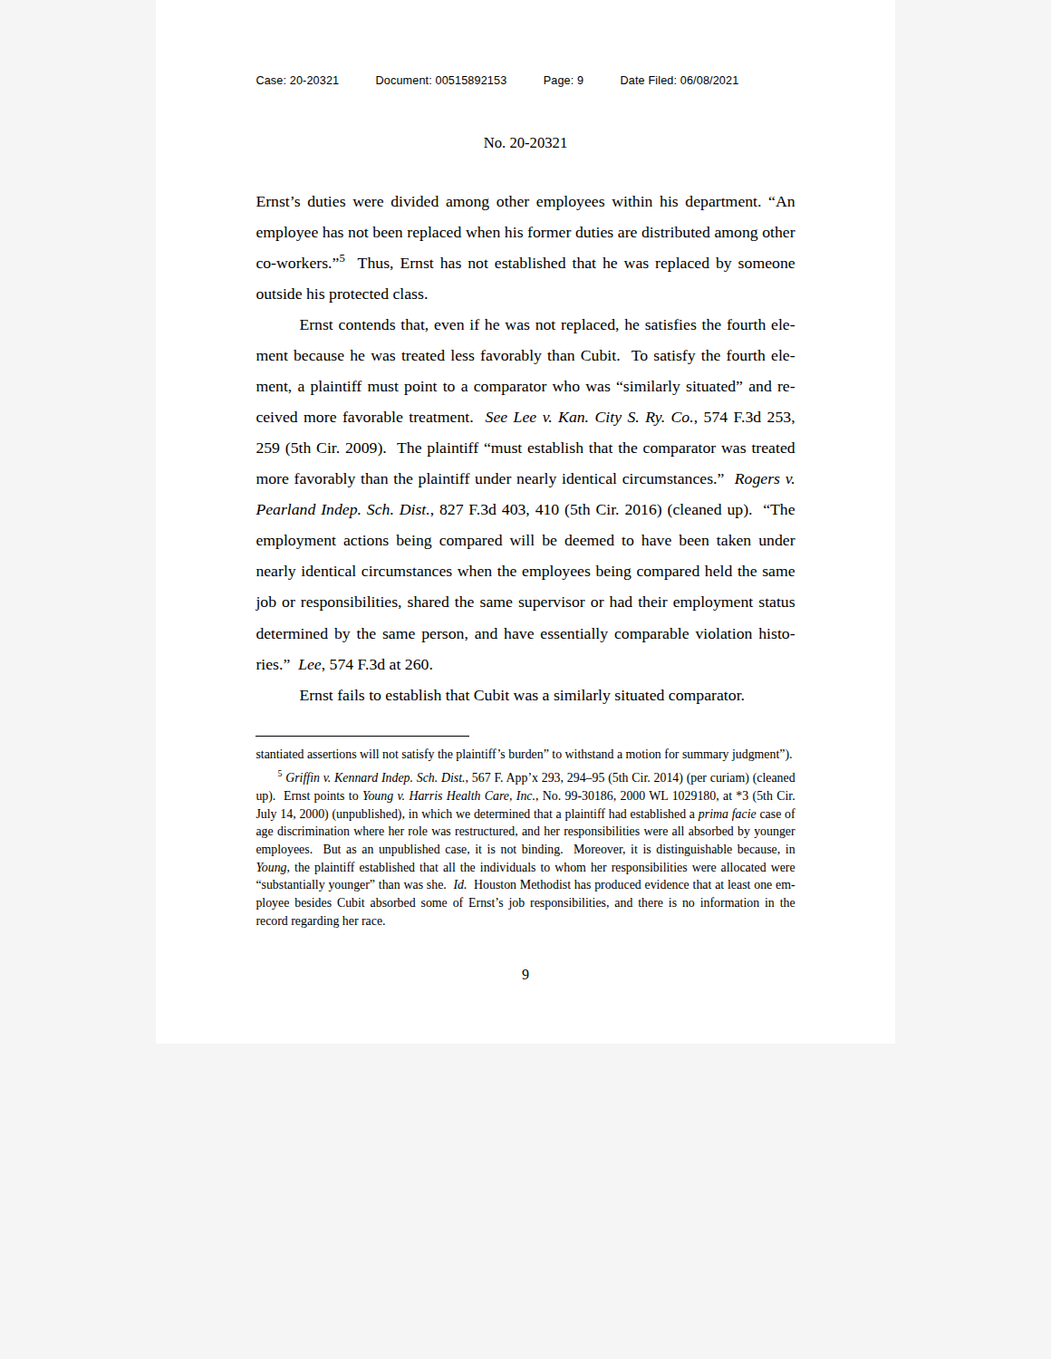Case: 20-20321 Document: 00515892153 Page: 9 Date Filed: 06/08/2021
No. 20-20321
Ernst’s duties were divided among other employees within his department. “An employee has not been replaced when his former duties are distributed among other co-workers.”5 Thus, Ernst has not established that he was replaced by someone outside his protected class.
Ernst contends that, even if he was not replaced, he satisfies the fourth element because he was treated less favorably than Cubit. To satisfy the fourth element, a plaintiff must point to a comparator who was “similarly situated” and received more favorable treatment. See Lee v. Kan. City S. Ry. Co., 574 F.3d 253, 259 (5th Cir. 2009). The plaintiff “must establish that the comparator was treated more favorably than the plaintiff under nearly identical circumstances.” Rogers v. Pearland Indep. Sch. Dist., 827 F.3d 403, 410 (5th Cir. 2016) (cleaned up). “The employment actions being compared will be deemed to have been taken under nearly identical circumstances when the employees being compared held the same job or responsibilities, shared the same supervisor or had their employment status determined by the same person, and have essentially comparable violation histories.” Lee, 574 F.3d at 260.
Ernst fails to establish that Cubit was a similarly situated comparator.
stantiated assertions will not satisfy the plaintiff’s burden” to withstand a motion for summary judgment”).
5 Griffin v. Kennard Indep. Sch. Dist., 567 F. App’x 293, 294–95 (5th Cir. 2014) (per curiam) (cleaned up). Ernst points to Young v. Harris Health Care, Inc., No. 99-30186, 2000 WL 1029180, at *3 (5th Cir. July 14, 2000) (unpublished), in which we determined that a plaintiff had established a prima facie case of age discrimination where her role was restructured, and her responsibilities were all absorbed by younger employees. But as an unpublished case, it is not binding. Moreover, it is distinguishable because, in Young, the plaintiff established that all the individuals to whom her responsibilities were allocated were “substantially younger” than was she. Id. Houston Methodist has produced evidence that at least one employee besides Cubit absorbed some of Ernst’s job responsibilities, and there is no information in the record regarding her race.
9